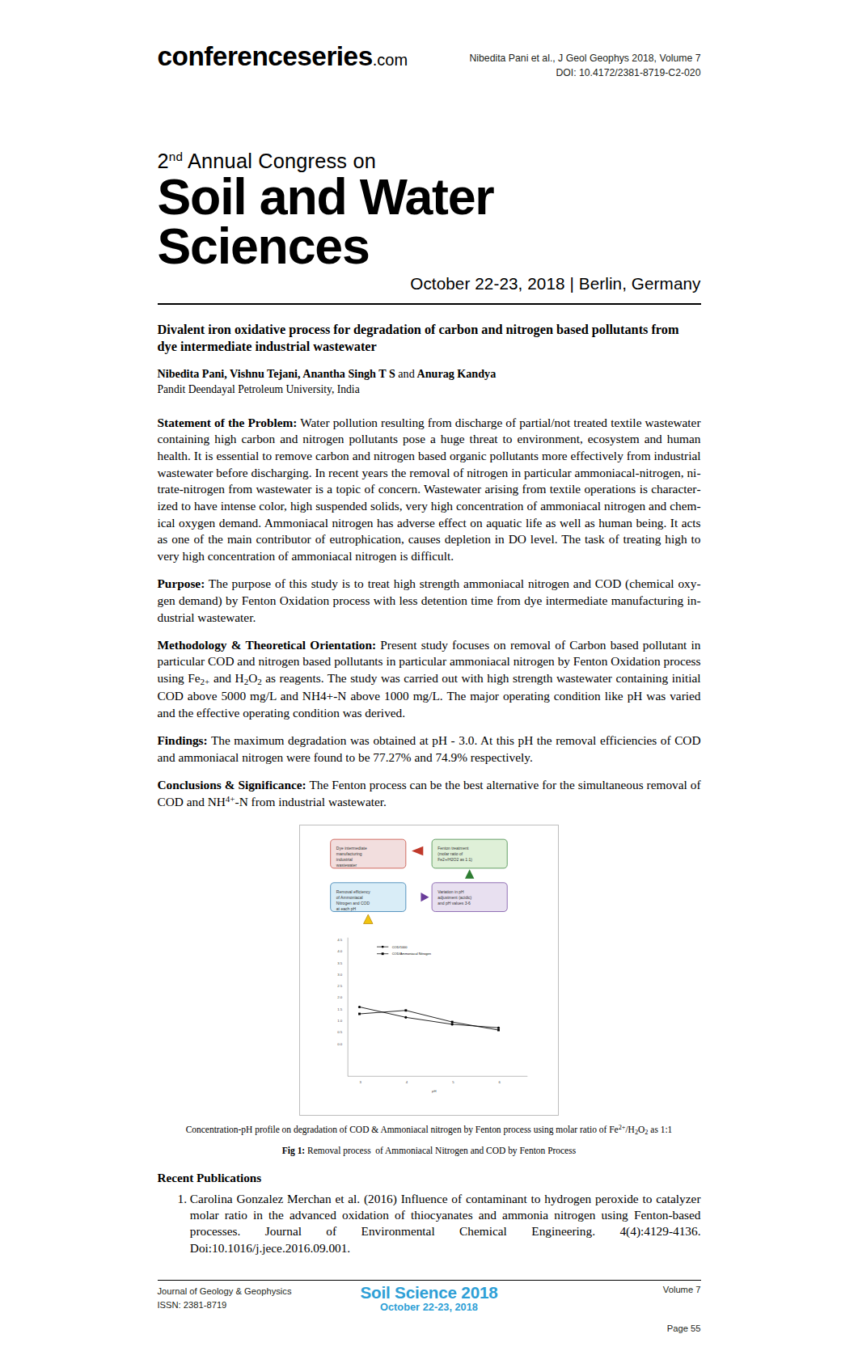conferenceseries.com
Nibedita Pani et al., J Geol Geophys 2018, Volume 7
DOI: 10.4172/2381-8719-C2-020
2nd Annual Congress on
Soil and Water Sciences
October 22-23, 2018 | Berlin, Germany
Divalent iron oxidative process for degradation of carbon and nitrogen based pollutants from dye intermediate industrial wastewater
Nibedita Pani, Vishnu Tejani, Anantha Singh T S and Anurag Kandya
Pandit Deendayal Petroleum University, India
Statement of the Problem: Water pollution resulting from discharge of partial/not treated textile wastewater containing high carbon and nitrogen pollutants pose a huge threat to environment, ecosystem and human health. It is essential to remove carbon and nitrogen based organic pollutants more effectively from industrial wastewater before discharging. In recent years the removal of nitrogen in particular ammoniacal-nitrogen, nitrate-nitrogen from wastewater is a topic of concern. Wastewater arising from textile operations is characterized to have intense color, high suspended solids, very high concentration of ammoniacal nitrogen and chemical oxygen demand. Ammoniacal nitrogen has adverse effect on aquatic life as well as human being. It acts as one of the main contributor of eutrophication, causes depletion in DO level. The task of treating high to very high concentration of ammoniacal nitrogen is difficult.
Purpose: The purpose of this study is to treat high strength ammoniacal nitrogen and COD (chemical oxygen demand) by Fenton Oxidation process with less detention time from dye intermediate manufacturing industrial wastewater.
Methodology & Theoretical Orientation: Present study focuses on removal of Carbon based pollutant in particular COD and nitrogen based pollutants in particular ammoniacal nitrogen by Fenton Oxidation process using Fe2+ and H2O2 as reagents. The study was carried out with high strength wastewater containing initial COD above 5000 mg/L and NH4+-N above 1000 mg/L. The major operating condition like pH was varied and the effective operating condition was derived.
Findings: The maximum degradation was obtained at pH - 3.0. At this pH the removal efficiencies of COD and ammoniacal nitrogen were found to be 77.27% and 74.9% respectively.
Conclusions & Significance: The Fenton process can be the best alternative for the simultaneous removal of COD and NH4+-N from industrial wastewater.
Concentration-pH profile on degradation of COD & Ammoniacal nitrogen by Fenton process using molar ratio of Fe2+/H2O2 as 1:1
Fig 1: Removal process of Ammoniacal Nitrogen and COD by Fenton Process
Recent Publications
Carolina Gonzalez Merchan et al. (2016) Influence of contaminant to hydrogen peroxide to catalyzer molar ratio in the advanced oxidation of thiocyanates and ammonia nitrogen using Fenton-based processes. Journal of Environmental Chemical Engineering. 4(4):4129-4136. Doi:10.1016/j.jece.2016.09.001.
Journal of Geology & Geophysics
ISSN: 2381-8719
Soil Science 2018
October 22-23, 2018
Volume 7
Page 55